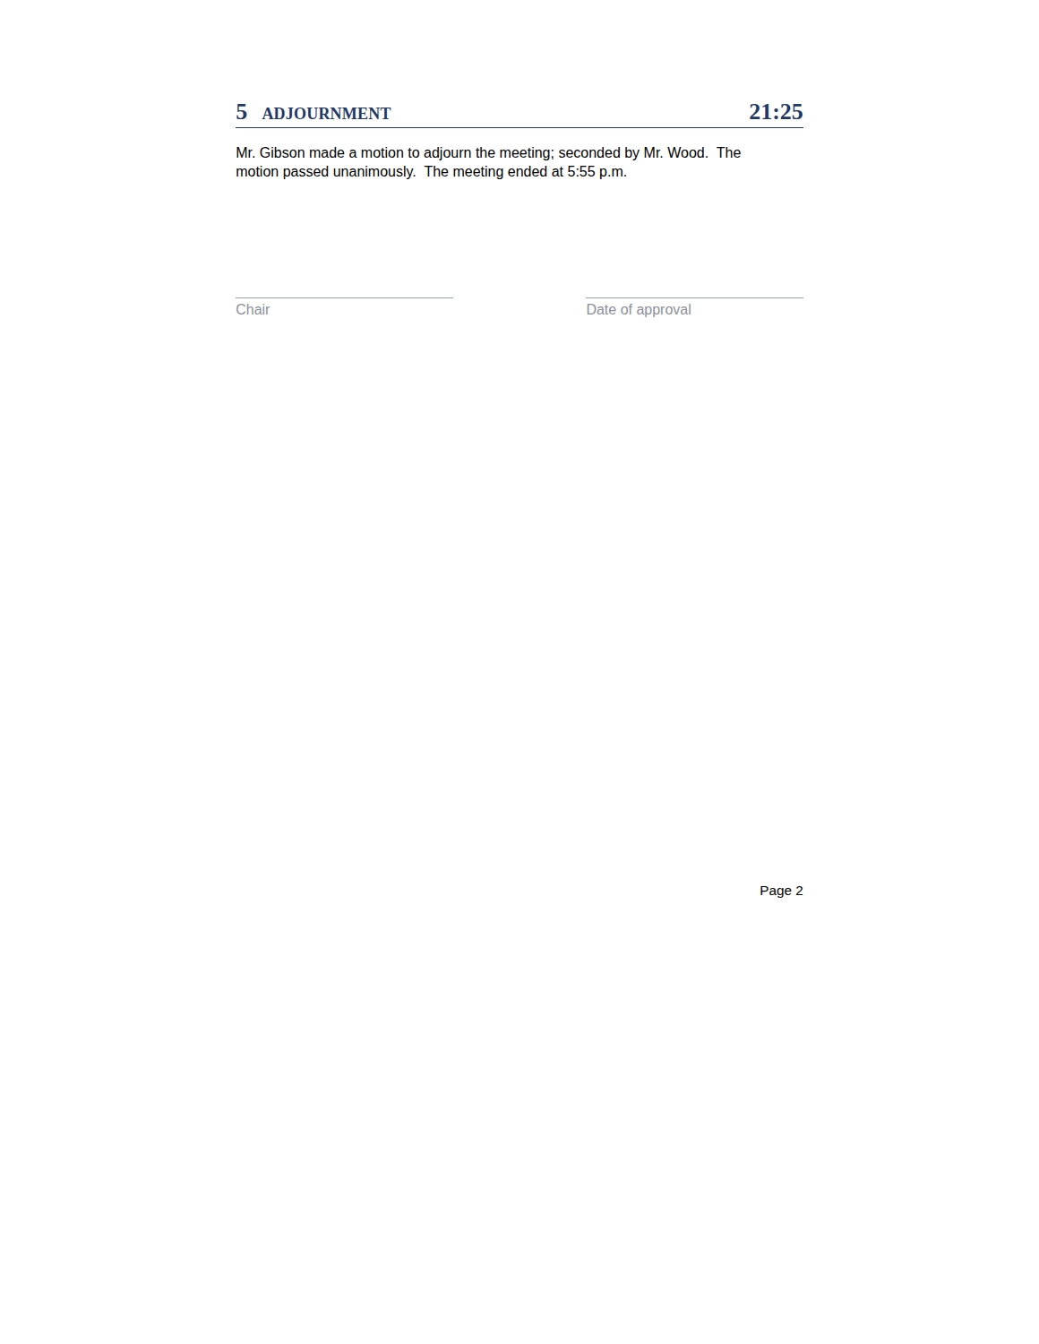5 Adjournment
21:25
Mr. Gibson made a motion to adjourn the meeting; seconded by Mr. Wood. The motion passed unanimously. The meeting ended at 5:55 p.m.
Chair
Date of approval
Page 2